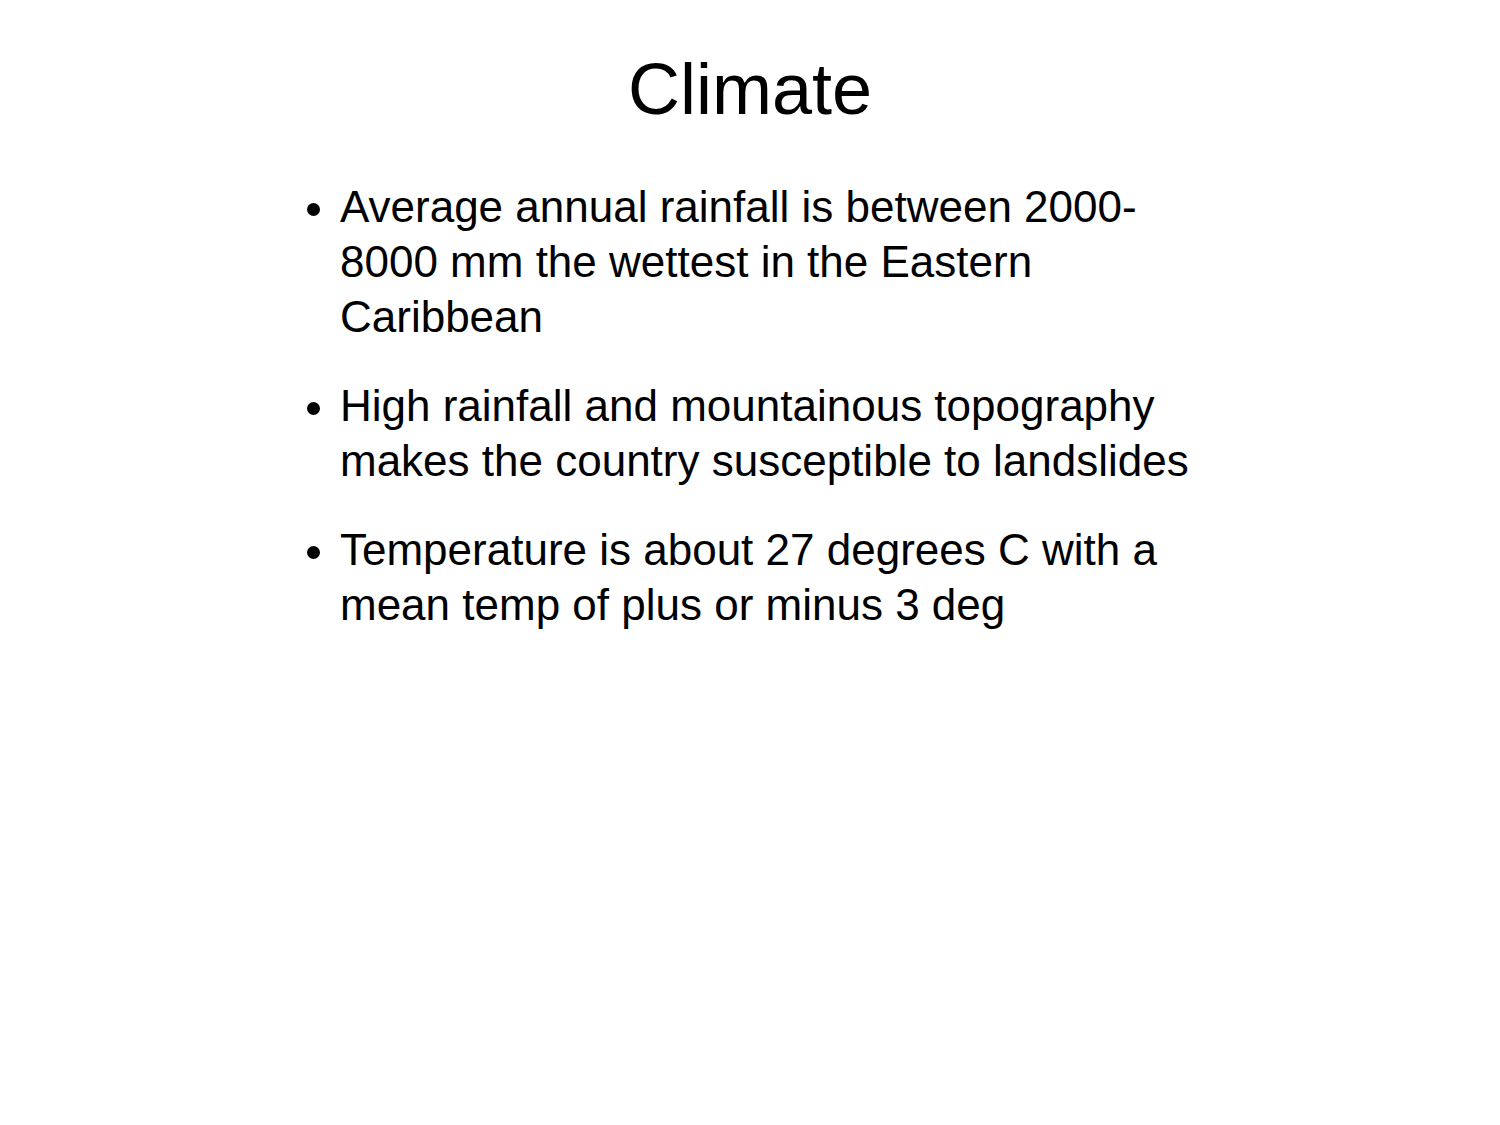Climate
Average annual rainfall is between 2000-8000 mm the wettest in the Eastern Caribbean
High rainfall and mountainous topography makes the country susceptible to landslides
Temperature is about 27 degrees C with a mean temp of plus or minus 3 deg